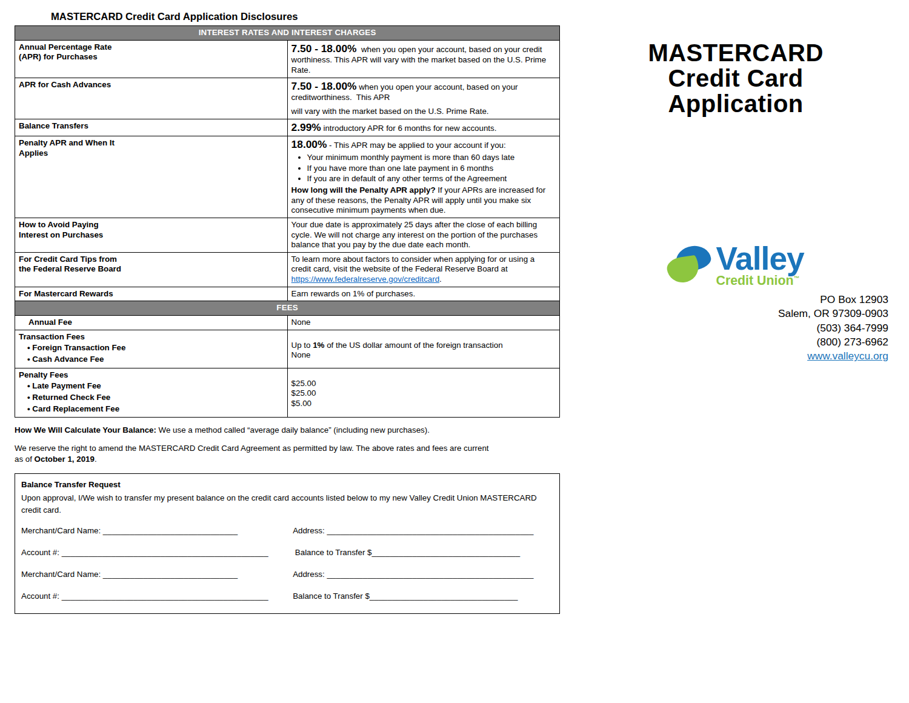MASTERCARD Credit Card Application Disclosures
| INTEREST RATES AND INTEREST CHARGES |
| Annual Percentage Rate (APR) for Purchases | 7.50 - 18.00% when you open your account, based on your credit worthiness. This APR will vary with the market based on the U.S. Prime Rate. |
| APR for Cash Advances | 7.50 - 18.00% when you open your account, based on your creditworthiness. This APR will vary with the market based on the U.S. Prime Rate. |
| Balance Transfers | 2.99% introductory APR for 6 months for new accounts. |
| Penalty APR and When It Applies | 18.00% - This APR may be applied to your account if you: Your minimum monthly payment is more than 60 days late If you have more than one late payment in 6 months If you are in default of any other terms of the Agreement How long will the Penalty APR apply? If your APRs are increased for any of these reasons, the Penalty APR will apply until you make six consecutive minimum payments when due. |
| How to Avoid Paying Interest on Purchases | Your due date is approximately 25 days after the close of each billing cycle. We will not charge any interest on the portion of the purchases balance that you pay by the due date each month. |
| For Credit Card Tips from the Federal Reserve Board | To learn more about factors to consider when applying for or using a credit card, visit the website of the Federal Reserve Board at https://www.federalreserve.gov/creditcard . |
| For Mastercard Rewards | Earn rewards on 1% of purchases. |
| FEES |
| Annual Fee | None |
| Transaction Fees • Foreign Transaction Fee • Cash Advance Fee | Up to 1% of the US dollar amount of the foreign transaction None |
| Penalty Fees • Late Payment Fee • Returned Check Fee • Card Replacement Fee | $25.00 $25.00 $5.00 |
How We Will Calculate Your Balance: We use a method called “average daily balance” (including new purchases).
We reserve the right to amend the MASTERCARD Credit Card Agreement as permitted by law. The above rates and fees are current
as of October 1, 2019.
Balance Transfer Request
Upon approval, I/We wish to transfer my present balance on the credit card accounts listed below to my new Valley Credit Union MASTERCARD credit card.
Merchant/Card Name: ______________________________
Address: ______________________________________________
Account #: ______________________________________________
Balance to Transfer $_________________________________
Merchant/Card Name: ______________________________
Address: ______________________________________________
Account #: ______________________________________________
Balance to Transfer $_________________________________
MASTERCARD
Credit Card
Application
Valley
Credit Union™
PO Box 12903
Salem, OR 97309-0903
(503) 364-7999
(800) 273-6962
www.valleycu.org